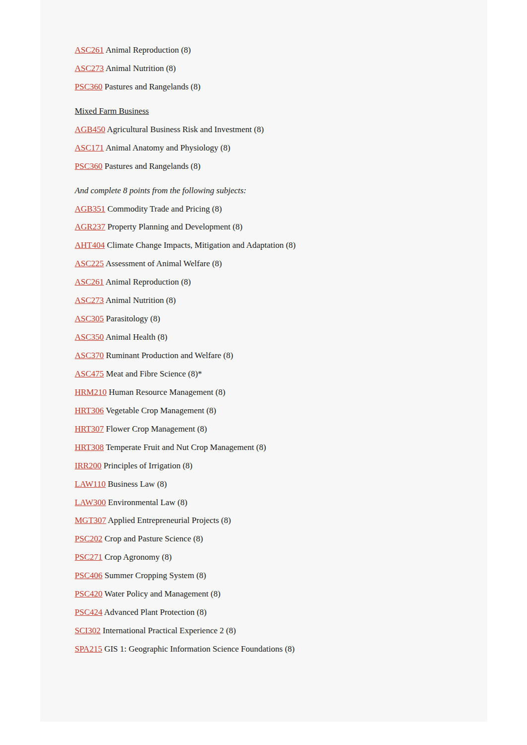ASC261 Animal Reproduction (8)
ASC273 Animal Nutrition (8)
PSC360 Pastures and Rangelands (8)
Mixed Farm Business
AGB450 Agricultural Business Risk and Investment (8)
ASC171 Animal Anatomy and Physiology (8)
PSC360 Pastures and Rangelands (8)
And complete 8 points from the following subjects:
AGB351 Commodity Trade and Pricing (8)
AGR237 Property Planning and Development (8)
AHT404 Climate Change Impacts, Mitigation and Adaptation (8)
ASC225 Assessment of Animal Welfare (8)
ASC261 Animal Reproduction (8)
ASC273 Animal Nutrition (8)
ASC305 Parasitology (8)
ASC350 Animal Health (8)
ASC370 Ruminant Production and Welfare (8)
ASC475 Meat and Fibre Science (8)*
HRM210 Human Resource Management (8)
HRT306 Vegetable Crop Management (8)
HRT307 Flower Crop Management (8)
HRT308 Temperate Fruit and Nut Crop Management (8)
IRR200 Principles of Irrigation (8)
LAW110 Business Law (8)
LAW300 Environmental Law (8)
MGT307 Applied Entrepreneurial Projects (8)
PSC202 Crop and Pasture Science (8)
PSC271 Crop Agronomy (8)
PSC406 Summer Cropping System (8)
PSC420 Water Policy and Management (8)
PSC424 Advanced Plant Protection (8)
SCI302 International Practical Experience 2 (8)
SPA215 GIS 1: Geographic Information Science Foundations (8)